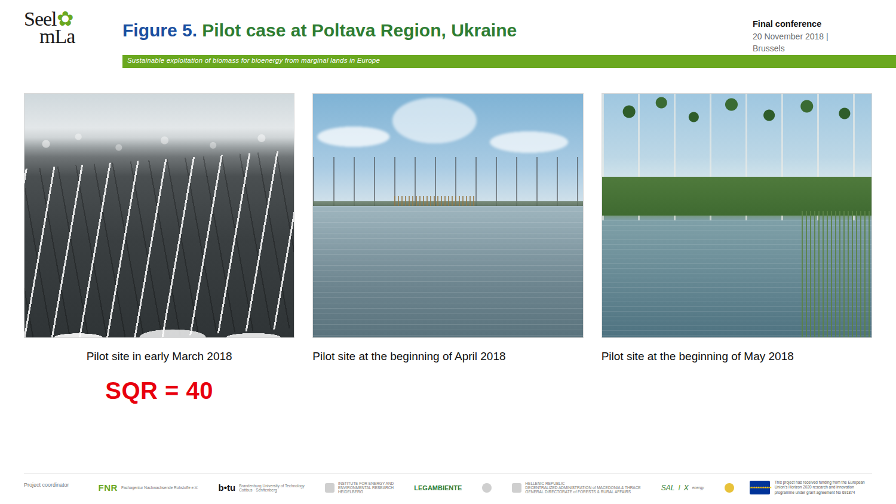Seel✿mLa
Figure 5. Pilot case at Poltava Region, Ukraine
Final conference 20 November 2018 |
Brussels
Sustainable exploitation of biomass for bioenergy from marginal lands in Europe
Pilot site in early March 2018
SQR = 40
Pilot site at the beginning of April 2018
Pilot site at the beginning of May 2018
Project coordinator
FNRFachagentur Nachwachsende Rohstoffe e.V.
b•tuBrandenburg University of Technology
Cottbus · Senftenberg
INSTITUTE FOR ENERGY AND
ENVIRONMENTAL RESEARCH
HEIDELBERG
LEGAMBIENTE
HELLENIC REPUBLIC
DECENTRALIZED ADMINISTRATION of MACEDONIA & THRACE
GENERAL DIRECTORATE of FORESTS & RURAL AFFAIRS
SALIXenergy
This project has received funding from the European Union’s Horizon 2020 research and innovation programme under grant agreement No 691874